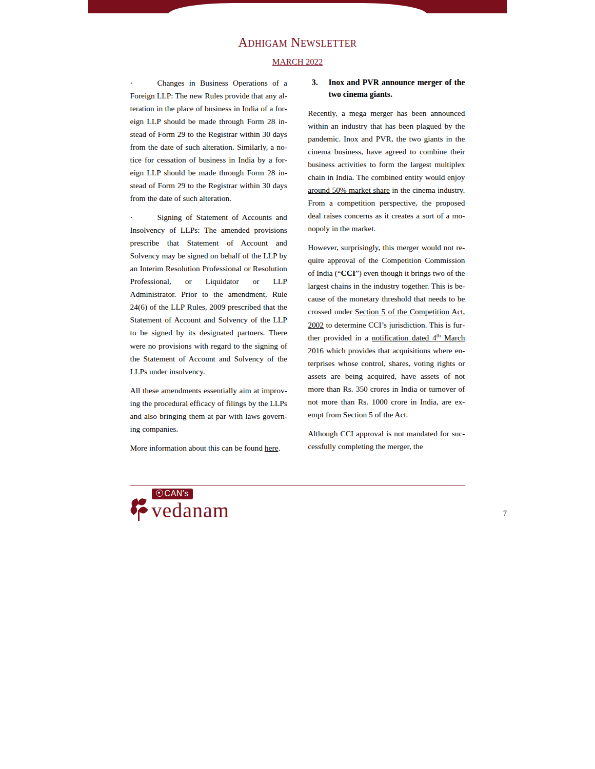Adhigam Newsletter
MARCH 2022
·Changes in Business Operations of a Foreign LLP: The new Rules provide that any alteration in the place of business in India of a foreign LLP should be made through Form 28 instead of Form 29 to the Registrar within 30 days from the date of such alteration. Similarly, a notice for cessation of business in India by a foreign LLP should be made through Form 28 instead of Form 29 to the Registrar within 30 days from the date of such alteration.
·Signing of Statement of Accounts and Insolvency of LLPs: The amended provisions prescribe that Statement of Account and Solvency may be signed on behalf of the LLP by an Interim Resolution Professional or Resolution Professional, or Liquidator or LLP Administrator. Prior to the amendment, Rule 24(6) of the LLP Rules, 2009 prescribed that the Statement of Account and Solvency of the LLP to be signed by its designated partners. There were no provisions with regard to the signing of the Statement of Account and Solvency of the LLPs under insolvency.
All these amendments essentially aim at improving the procedural efficacy of filings by the LLPs and also bringing them at par with laws governing companies.
More information about this can be found here.
3. Inox and PVR announce merger of the two cinema giants.
Recently, a mega merger has been announced within an industry that has been plagued by the pandemic. Inox and PVR, the two giants in the cinema business, have agreed to combine their business activities to form the largest multiplex chain in India. The combined entity would enjoy around 50% market share in the cinema industry. From a competition perspective, the proposed deal raises concerns as it creates a sort of a monopoly in the market.
However, surprisingly, this merger would not require approval of the Competition Commission of India (“CCI”) even though it brings two of the largest chains in the industry together. This is because of the monetary threshold that needs to be crossed under Section 5 of the Competition Act, 2002 to determine CCI’s jurisdiction. This is further provided in a notification dated 4th March 2016 which provides that acquisitions where enterprises whose control, shares, voting rights or assets are being acquired, have assets of not more than Rs. 350 crores in India or turnover of not more than Rs. 1000 crore in India, are exempt from Section 5 of the Act.
Although CCI approval is not mandated for successfully completing the merger, the
7
CAN's vedanam